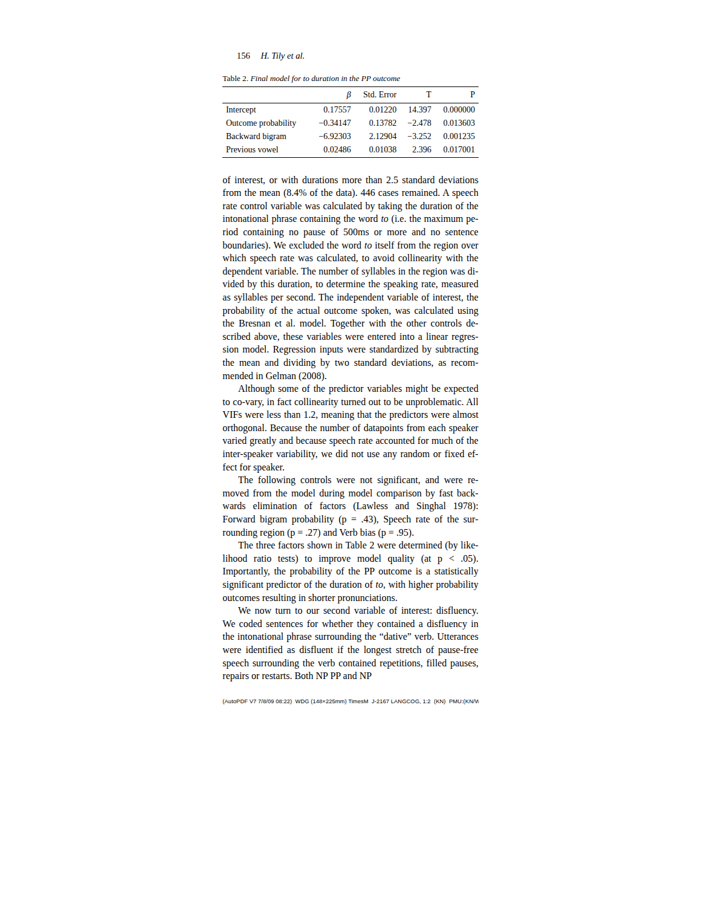156 H. Tily et al.
Table 2. Final model for to duration in the PP outcome
| | β | Std. Error | T | P |
| --- | --- | --- | --- | --- |
| Intercept | 0.17557 | 0.01220 | 14.397 | 0.000000 |
| Outcome probability | −0.34147 | 0.13782 | −2.478 | 0.013603 |
| Backward bigram | −6.92303 | 2.12904 | −3.252 | 0.001235 |
| Previous vowel | 0.02486 | 0.01038 | 2.396 | 0.017001 |
of interest, or with durations more than 2.5 standard deviations from the mean (8.4% of the data). 446 cases remained. A speech rate control variable was calculated by taking the duration of the intonational phrase containing the word to (i.e. the maximum period containing no pause of 500ms or more and no sentence boundaries). We excluded the word to itself from the region over which speech rate was calculated, to avoid collinearity with the dependent variable. The number of syllables in the region was divided by this duration, to determine the speaking rate, measured as syllables per second. The independent variable of interest, the probability of the actual outcome spoken, was calculated using the Bresnan et al. model. Together with the other controls described above, these variables were entered into a linear regression model. Regression inputs were standardized by subtracting the mean and dividing by two standard deviations, as recommended in Gelman (2008).
Although some of the predictor variables might be expected to co-vary, in fact collinearity turned out to be unproblematic. All VIFs were less than 1.2, meaning that the predictors were almost orthogonal. Because the number of datapoints from each speaker varied greatly and because speech rate accounted for much of the inter-speaker variability, we did not use any random or fixed effect for speaker.
The following controls were not significant, and were removed from the model during model comparison by fast backwards elimination of factors (Lawless and Singhal 1978): Forward bigram probability (p = .43), Speech rate of the surrounding region (p = .27) and Verb bias (p = .95).
The three factors shown in Table 2 were determined (by likelihood ratio tests) to improve model quality (at p < .05). Importantly, the probability of the PP outcome is a statistically significant predictor of the duration of to, with higher probability outcomes resulting in shorter pronunciations.
We now turn to our second variable of interest: disfluency. We coded sentences for whether they contained a disfluency in the intonational phrase surrounding the “dative” verb. Utterances were identified as disfluent if the longest stretch of pause-free speech surrounding the verb contained repetitions, filled pauses, repairs or restarts. Both NP PP and NP
(AutoPDF V7 7/8/09 08:22) WDG (148×225mm) TimesM J-2167 LANGCOG, 1:2 (KN) PMU:(KN/W)31/7/2009 pp. 147–164 2167_1-2_01 (p. 156)